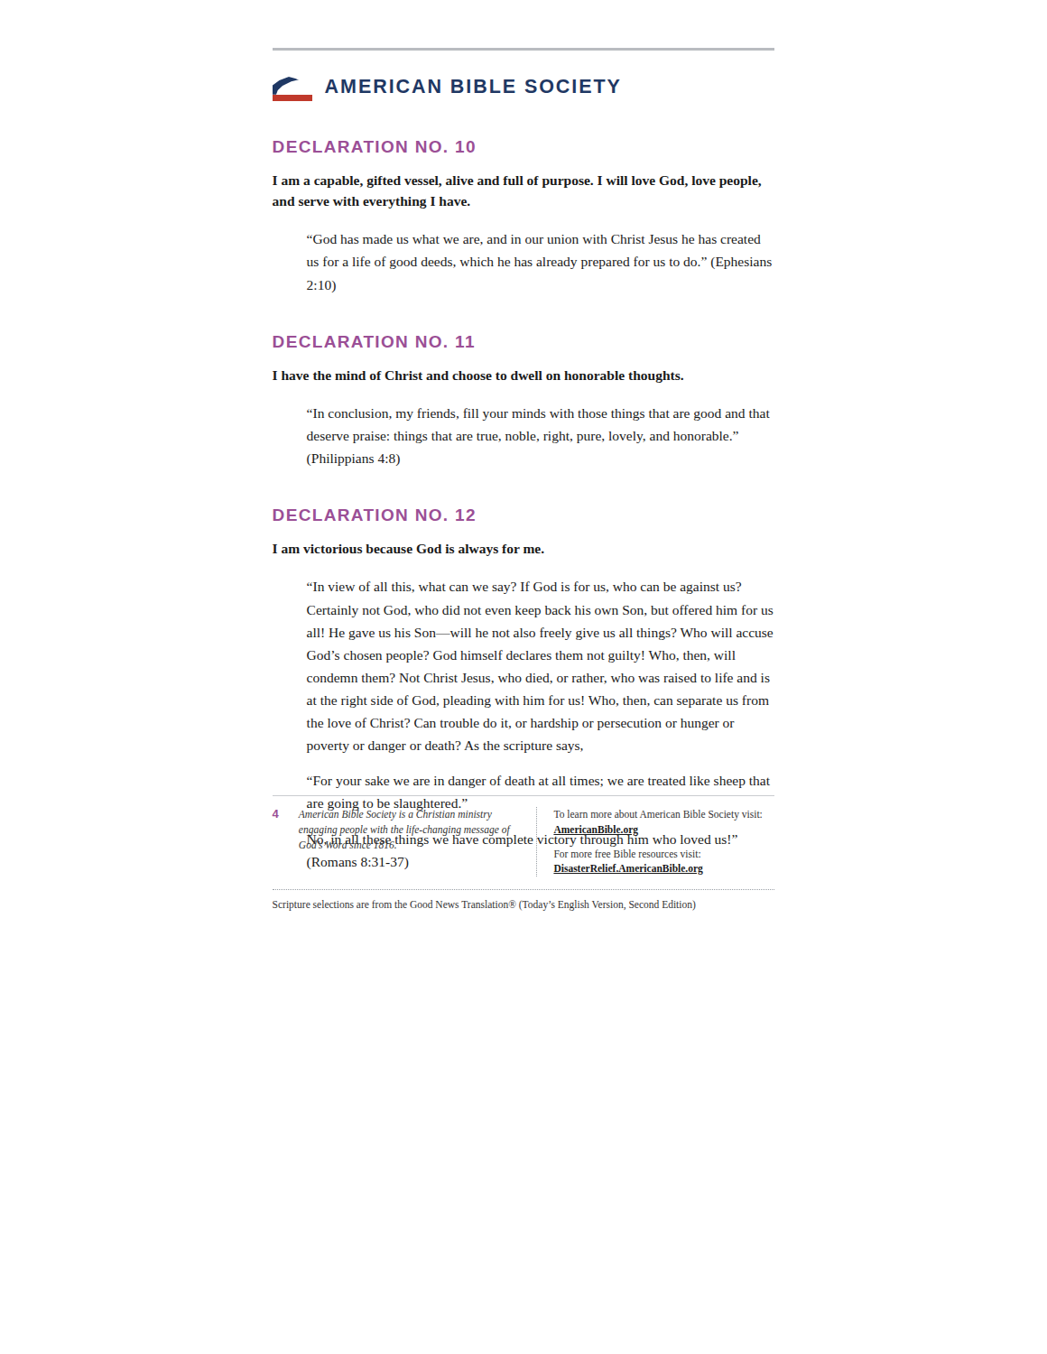American Bible Society
Declaration No. 10
I am a capable, gifted vessel, alive and full of purpose. I will love God, love people, and serve with everything I have.
“God has made us what we are, and in our union with Christ Jesus he has created us for a life of good deeds, which he has already prepared for us to do.” (Ephesians 2:10)
Declaration No. 11
I have the mind of Christ and choose to dwell on honorable thoughts.
“In conclusion, my friends, fill your minds with those things that are good and that deserve praise: things that are true, noble, right, pure, lovely, and honorable.” (Philippians 4:8)
Declaration No. 12
I am victorious because God is always for me.
“In view of all this, what can we say? If God is for us, who can be against us? Certainly not God, who did not even keep back his own Son, but offered him for us all! He gave us his Son—will he not also freely give us all things? Who will accuse God’s chosen people? God himself declares them not guilty! Who, then, will condemn them? Not Christ Jesus, who died, or rather, who was raised to life and is at the right side of God, pleading with him for us! Who, then, can separate us from the love of Christ? Can trouble do it, or hardship or persecution or hunger or poverty or danger or death? As the scripture says,
“For your sake we are in danger of death at all times; we are treated like sheep that are going to be slaughtered.”
No, in all these things we have complete victory through him who loved us!” (Romans 8:31-37)
4
American Bible Society is a Christian ministry engaging people with the life-changing message of God’s Word since 1816.
To learn more about American Bible Society visit: AmericanBible.org
For more free Bible resources visit: DisasterRelief.AmericanBible.org
Scripture selections are from the Good News Translation® (Today’s English Version, Second Edition)